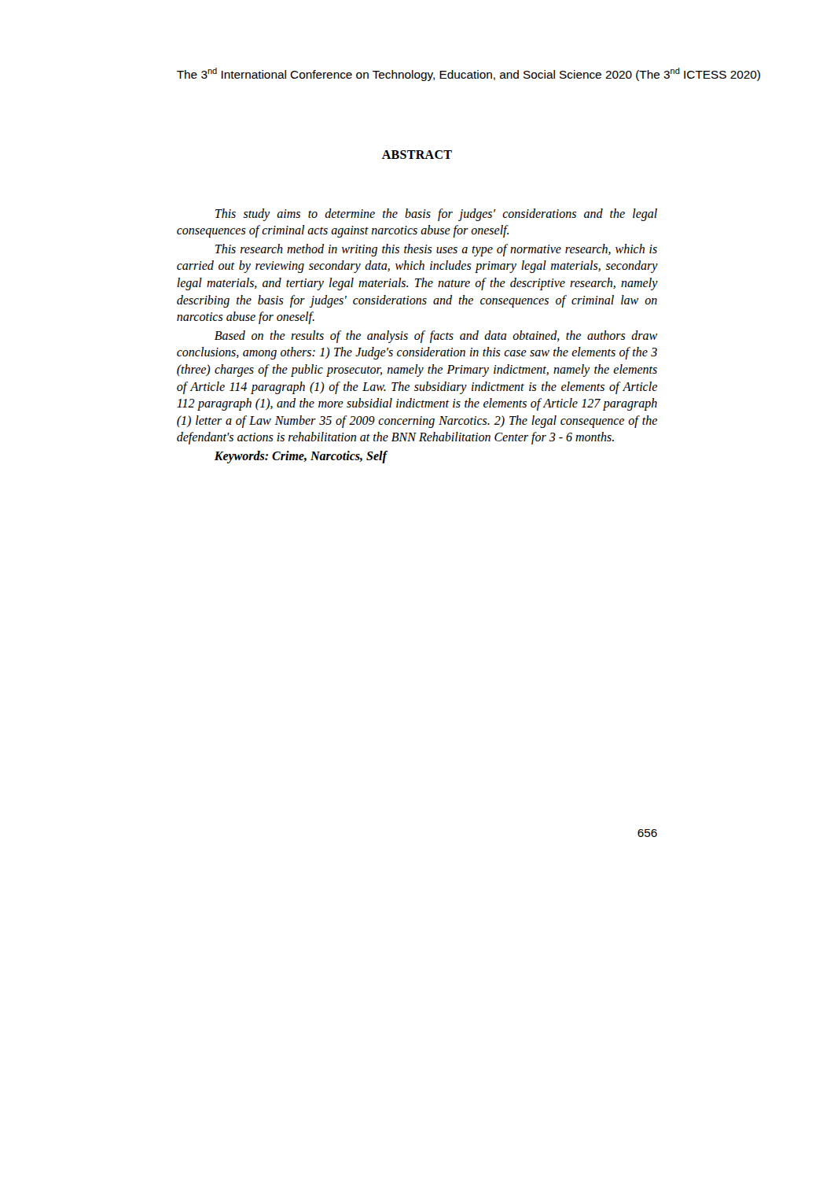The 3nd International Conference on Technology, Education, and Social Science 2020 (The 3nd ICTESS 2020)
ABSTRACT
This study aims to determine the basis for judges' considerations and the legal consequences of criminal acts against narcotics abuse for oneself.
This research method in writing this thesis uses a type of normative research, which is carried out by reviewing secondary data, which includes primary legal materials, secondary legal materials, and tertiary legal materials. The nature of the descriptive research, namely describing the basis for judges' considerations and the consequences of criminal law on narcotics abuse for oneself.
Based on the results of the analysis of facts and data obtained, the authors draw conclusions, among others: 1) The Judge's consideration in this case saw the elements of the 3 (three) charges of the public prosecutor, namely the Primary indictment, namely the elements of Article 114 paragraph (1) of the Law. The subsidiary indictment is the elements of Article 112 paragraph (1), and the more subsidial indictment is the elements of Article 127 paragraph (1) letter a of Law Number 35 of 2009 concerning Narcotics. 2) The legal consequence of the defendant's actions is rehabilitation at the BNN Rehabilitation Center for 3 - 6 months.
Keywords: Crime, Narcotics, Self
656